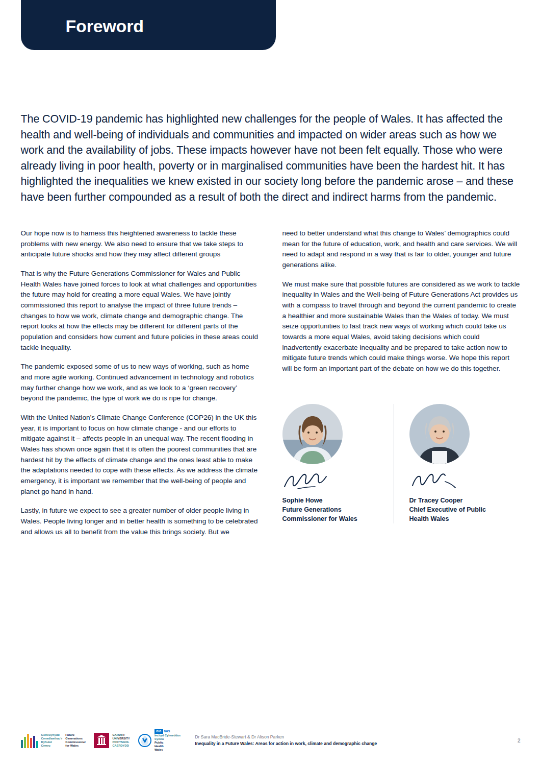Foreword
The COVID-19 pandemic has highlighted new challenges for the people of Wales. It has affected the health and well-being of individuals and communities and impacted on wider areas such as how we work and the availability of jobs. These impacts however have not been felt equally. Those who were already living in poor health, poverty or in marginalised communities have been the hardest hit. It has highlighted the inequalities we knew existed in our society long before the pandemic arose – and these have been further compounded as a result of both the direct and indirect harms from the pandemic.
Our hope now is to harness this heightened awareness to tackle these problems with new energy. We also need to ensure that we take steps to anticipate future shocks and how they may affect different groups
That is why the Future Generations Commissioner for Wales and Public Health Wales have joined forces to look at what challenges and opportunities the future may hold for creating a more equal Wales. We have jointly commissioned this report to analyse the impact of three future trends – changes to how we work, climate change and demographic change. The report looks at how the effects may be different for different parts of the population and considers how current and future policies in these areas could tackle inequality.
The pandemic exposed some of us to new ways of working, such as home and more agile working. Continued advancement in technology and robotics may further change how we work, and as we look to a ‘green recovery’ beyond the pandemic, the type of work we do is ripe for change.
With the United Nation’s Climate Change Conference (COP26) in the UK this year, it is important to focus on how climate change - and our efforts to mitigate against it – affects people in an unequal way. The recent flooding in Wales has shown once again that it is often the poorest communities that are hardest hit by the effects of climate change and the ones least able to make the adaptations needed to cope with these effects. As we address the climate emergency, it is important we remember that the well-being of people and planet go hand in hand.
Lastly, in future we expect to see a greater number of older people living in Wales. People living longer and in better health is something to be celebrated and allows us all to benefit from the value this brings society. But we
need to better understand what this change to Wales’ demographics could mean for the future of education, work, and health and care services. We will need to adapt and respond in a way that is fair to older, younger and future generations alike.
We must make sure that possible futures are considered as we work to tackle inequality in Wales and the Well-being of Future Generations Act provides us with a compass to travel through and beyond the current pandemic to create a healthier and more sustainable Wales than the Wales of today. We must seize opportunities to fast track new ways of working which could take us towards a more equal Wales, avoid taking decisions which could inadvertently exacerbate inequality and be prepared to take action now to mitigate future trends which could make things worse. We hope this report will be form an important part of the debate on how we do this together.
Sophie Howe
Future Generations
Commissioner for Wales
Dr Tracey Cooper
Chief Executive of Public
Health Wales
Comisiynydd
Cenedlaethau’r
Dyfodol
Cymru
Future
Generations
Commissioner
for Wales
CARDIFF
UNIVERSITY
PRIFYSGOL
CAERDYDD
GIG NHS
Iechyd Cyhoeddus
Cymru
Public
Health
Wales
Dr Sara MacBride-Stewart & Dr Alison Parken Inequality in a Future Wales: Areas for action in work, climate and demographic change
2